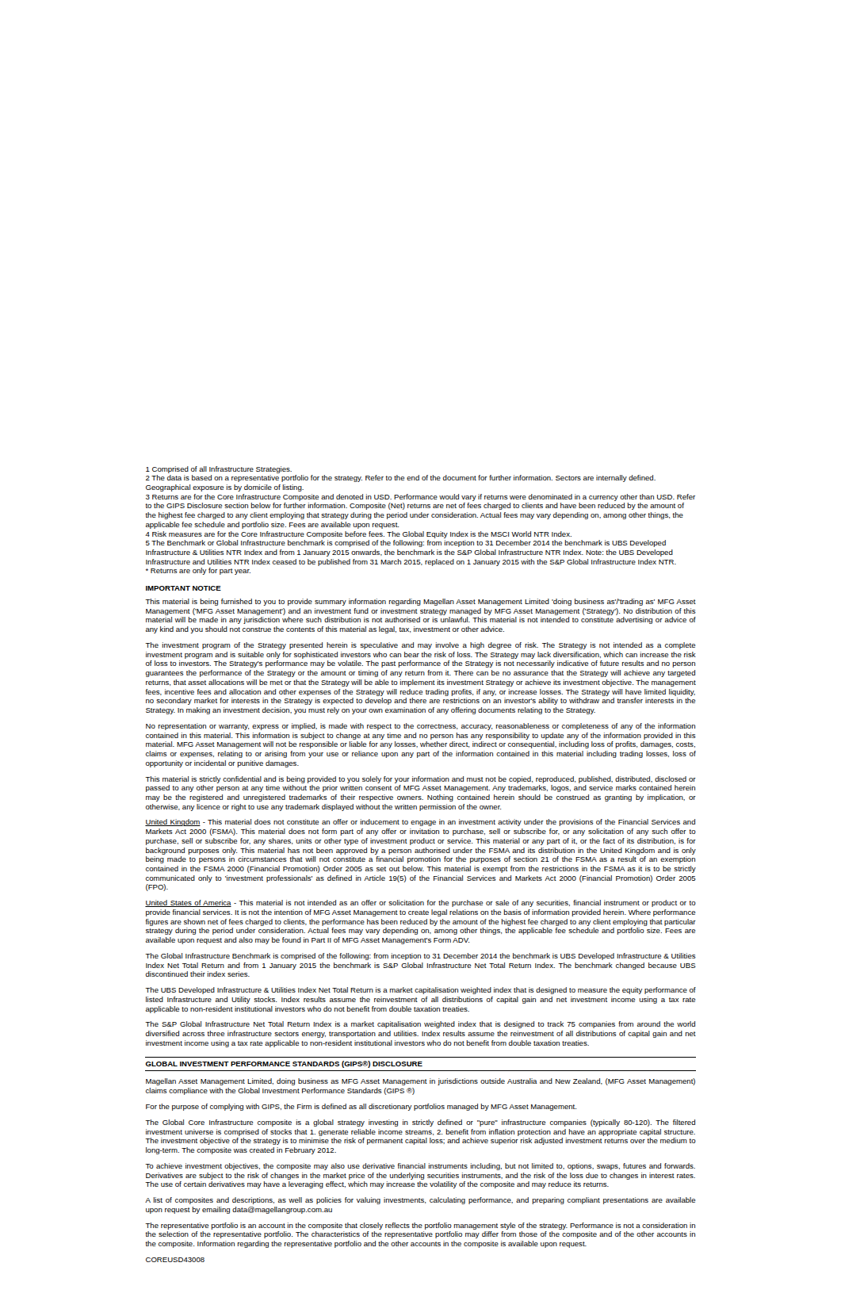1 Comprised of all Infrastructure Strategies.
2 The data is based on a representative portfolio for the strategy. Refer to the end of the document for further information. Sectors are internally defined. Geographical exposure is by domicile of listing.
3 Returns are for the Core Infrastructure Composite and denoted in USD. Performance would vary if returns were denominated in a currency other than USD. Refer to the GIPS Disclosure section below for further information. Composite (Net) returns are net of fees charged to clients and have been reduced by the amount of the highest fee charged to any client employing that strategy during the period under consideration. Actual fees may vary depending on, among other things, the applicable fee schedule and portfolio size. Fees are available upon request.
4 Risk measures are for the Core Infrastructure Composite before fees. The Global Equity Index is the MSCI World NTR Index.
5 The Benchmark or Global Infrastructure benchmark is comprised of the following: from inception to 31 December 2014 the benchmark is UBS Developed Infrastructure & Utilities NTR Index and from 1 January 2015 onwards, the benchmark is the S&P Global Infrastructure NTR Index. Note: the UBS Developed Infrastructure and Utilities NTR Index ceased to be published from 31 March 2015, replaced on 1 January 2015 with the S&P Global Infrastructure Index NTR.
* Returns are only for part year.
IMPORTANT NOTICE
This material is being furnished to you to provide summary information regarding Magellan Asset Management Limited 'doing business as'/'trading as' MFG Asset Management ('MFG Asset Management') and an investment fund or investment strategy managed by MFG Asset Management ('Strategy'). No distribution of this material will be made in any jurisdiction where such distribution is not authorised or is unlawful. This material is not intended to constitute advertising or advice of any kind and you should not construe the contents of this material as legal, tax, investment or other advice.
The investment program of the Strategy presented herein is speculative and may involve a high degree of risk. The Strategy is not intended as a complete investment program and is suitable only for sophisticated investors who can bear the risk of loss. The Strategy may lack diversification, which can increase the risk of loss to investors. The Strategy's performance may be volatile. The past performance of the Strategy is not necessarily indicative of future results and no person guarantees the performance of the Strategy or the amount or timing of any return from it. There can be no assurance that the Strategy will achieve any targeted returns, that asset allocations will be met or that the Strategy will be able to implement its investment Strategy or achieve its investment objective. The management fees, incentive fees and allocation and other expenses of the Strategy will reduce trading profits, if any, or increase losses. The Strategy will have limited liquidity, no secondary market for interests in the Strategy is expected to develop and there are restrictions on an investor's ability to withdraw and transfer interests in the Strategy. In making an investment decision, you must rely on your own examination of any offering documents relating to the Strategy.
No representation or warranty, express or implied, is made with respect to the correctness, accuracy, reasonableness or completeness of any of the information contained in this material. This information is subject to change at any time and no person has any responsibility to update any of the information provided in this material. MFG Asset Management will not be responsible or liable for any losses, whether direct, indirect or consequential, including loss of profits, damages, costs, claims or expenses, relating to or arising from your use or reliance upon any part of the information contained in this material including trading losses, loss of opportunity or incidental or punitive damages.
This material is strictly confidential and is being provided to you solely for your information and must not be copied, reproduced, published, distributed, disclosed or passed to any other person at any time without the prior written consent of MFG Asset Management. Any trademarks, logos, and service marks contained herein may be the registered and unregistered trademarks of their respective owners. Nothing contained herein should be construed as granting by implication, or otherwise, any licence or right to use any trademark displayed without the written permission of the owner.
United Kingdom - This material does not constitute an offer or inducement to engage in an investment activity under the provisions of the Financial Services and Markets Act 2000 (FSMA). This material does not form part of any offer or invitation to purchase, sell or subscribe for, or any solicitation of any such offer to purchase, sell or subscribe for, any shares, units or other type of investment product or service. This material or any part of it, or the fact of its distribution, is for background purposes only. This material has not been approved by a person authorised under the FSMA and its distribution in the United Kingdom and is only being made to persons in circumstances that will not constitute a financial promotion for the purposes of section 21 of the FSMA as a result of an exemption contained in the FSMA 2000 (Financial Promotion) Order 2005 as set out below. This material is exempt from the restrictions in the FSMA as it is to be strictly communicated only to 'investment professionals' as defined in Article 19(5) of the Financial Services and Markets Act 2000 (Financial Promotion) Order 2005 (FPO).
United States of America - This material is not intended as an offer or solicitation for the purchase or sale of any securities, financial instrument or product or to provide financial services. It is not the intention of MFG Asset Management to create legal relations on the basis of information provided herein. Where performance figures are shown net of fees charged to clients, the performance has been reduced by the amount of the highest fee charged to any client employing that particular strategy during the period under consideration. Actual fees may vary depending on, among other things, the applicable fee schedule and portfolio size. Fees are available upon request and also may be found in Part II of MFG Asset Management's Form ADV.
The Global Infrastructure Benchmark is comprised of the following: from inception to 31 December 2014 the benchmark is UBS Developed Infrastructure & Utilities Index Net Total Return and from 1 January 2015 the benchmark is S&P Global Infrastructure Net Total Return Index. The benchmark changed because UBS discontinued their index series.
The UBS Developed Infrastructure & Utilities Index Net Total Return is a market capitalisation weighted index that is designed to measure the equity performance of listed Infrastructure and Utility stocks. Index results assume the reinvestment of all distributions of capital gain and net investment income using a tax rate applicable to non-resident institutional investors who do not benefit from double taxation treaties.
The S&P Global Infrastructure Net Total Return Index is a market capitalisation weighted index that is designed to track 75 companies from around the world diversified across three infrastructure sectors energy, transportation and utilities. Index results assume the reinvestment of all distributions of capital gain and net investment income using a tax rate applicable to non-resident institutional investors who do not benefit from double taxation treaties.
GLOBAL INVESTMENT PERFORMANCE STANDARDS (GIPS®) DISCLOSURE
Magellan Asset Management Limited, doing business as MFG Asset Management in jurisdictions outside Australia and New Zealand, (MFG Asset Management) claims compliance with the Global Investment Performance Standards (GIPS ®)
For the purpose of complying with GIPS, the Firm is defined as all discretionary portfolios managed by MFG Asset Management.
The Global Core Infrastructure composite is a global strategy investing in strictly defined or "pure" infrastructure companies (typically 80-120). The filtered investment universe is comprised of stocks that 1. generate reliable income streams, 2. benefit from inflation protection and have an appropriate capital structure. The investment objective of the strategy is to minimise the risk of permanent capital loss; and achieve superior risk adjusted investment returns over the medium to long-term. The composite was created in February 2012.
To achieve investment objectives, the composite may also use derivative financial instruments including, but not limited to, options, swaps, futures and forwards. Derivatives are subject to the risk of changes in the market price of the underlying securities instruments, and the risk of the loss due to changes in interest rates. The use of certain derivatives may have a leveraging effect, which may increase the volatility of the composite and may reduce its returns.
A list of composites and descriptions, as well as policies for valuing investments, calculating performance, and preparing compliant presentations are available upon request by emailing data@magellangroup.com.au
The representative portfolio is an account in the composite that closely reflects the portfolio management style of the strategy. Performance is not a consideration in the selection of the representative portfolio. The characteristics of the representative portfolio may differ from those of the composite and of the other accounts in the composite. Information regarding the representative portfolio and the other accounts in the composite is available upon request.
COREUSD43008